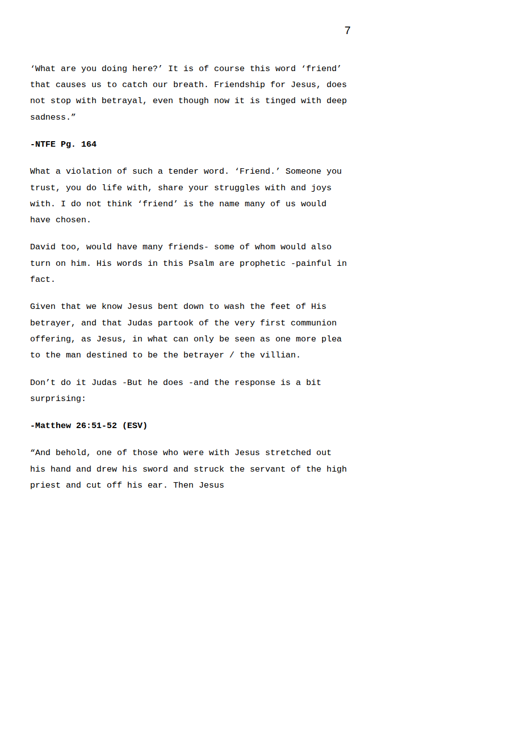7
‘What are you doing here?’ It is of course this word ‘friend’ that causes us to catch our breath. Friendship for Jesus, does not stop with betrayal, even though now it is tinged with deep sadness.”
-NTFE Pg. 164
What a violation of such a tender word. ‘Friend.’ Someone you trust, you do life with, share your struggles with and joys with. I do not think ‘friend’ is the name many of us would have chosen.
David too, would have many friends- some of whom would also turn on him. His words in this Psalm are prophetic -painful in fact.
Given that we know Jesus bent down to wash the feet of His betrayer, and that Judas partook of the very first communion offering, as Jesus, in what can only be seen as one more plea to the man destined to be the betrayer / the villian.
Don’t do it Judas -But he does -and the response is a bit surprising:
-Matthew 26:51-52 (ESV)
“And behold, one of those who were with Jesus stretched out his hand and drew his sword and struck the servant of the high priest and cut off his ear. Then Jesus